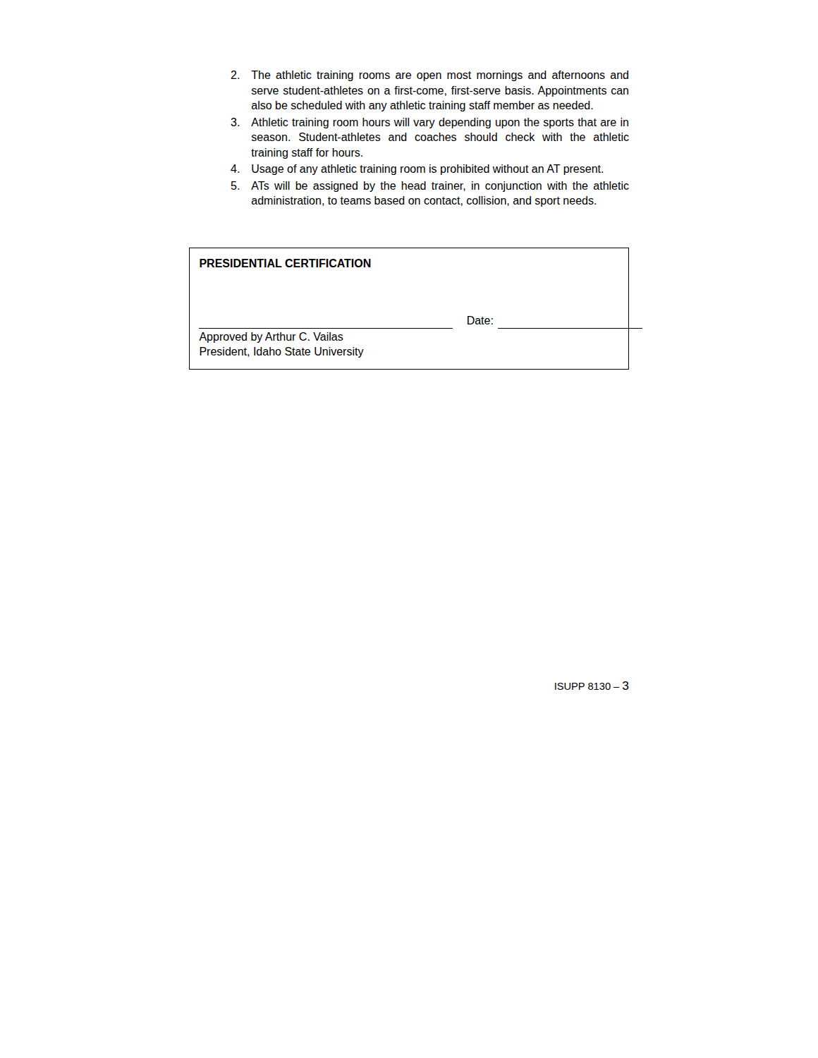The athletic training rooms are open most mornings and afternoons and serve student-athletes on a first-come, first-serve basis. Appointments can also be scheduled with any athletic training staff member as needed.
Athletic training room hours will vary depending upon the sports that are in season. Student-athletes and coaches should check with the athletic training staff for hours.
Usage of any athletic training room is prohibited without an AT present.
ATs will be assigned by the head trainer, in conjunction with the athletic administration, to teams based on contact, collision, and sport needs.
PRESIDENTIAL CERTIFICATION
Date:
Approved by Arthur C. Vailas
President, Idaho State University
ISUPP 8130 – 3